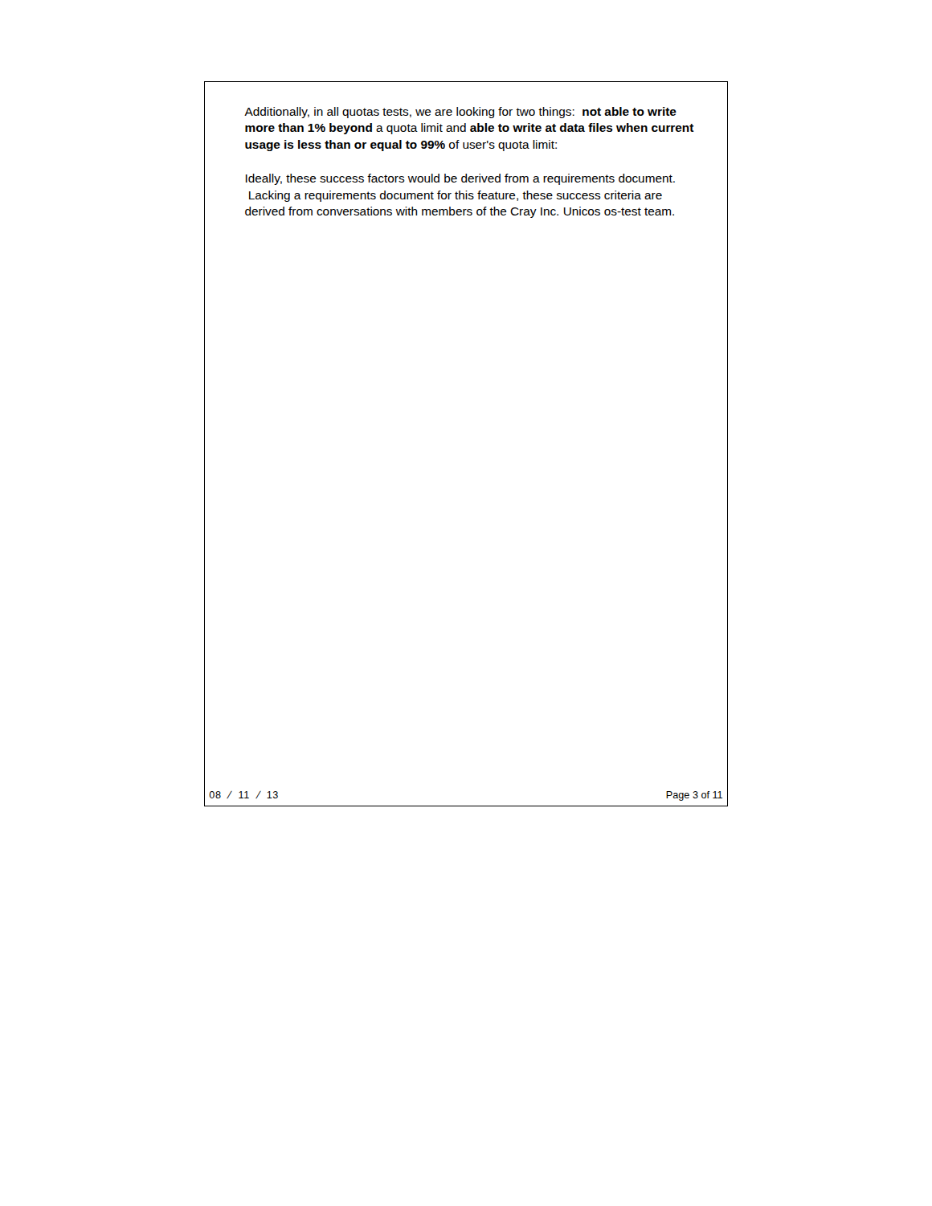Additionally, in all quotas tests, we are looking for two things: not able to write more than 1% beyond a quota limit and able to write at data files when current usage is less than or equal to 99% of user's quota limit:
Ideally, these success factors would be derived from a requirements document. Lacking a requirements document for this feature, these success criteria are derived from conversations with members of the Cray Inc. Unicos os-test team.
08/11/13 Page 3 of 11